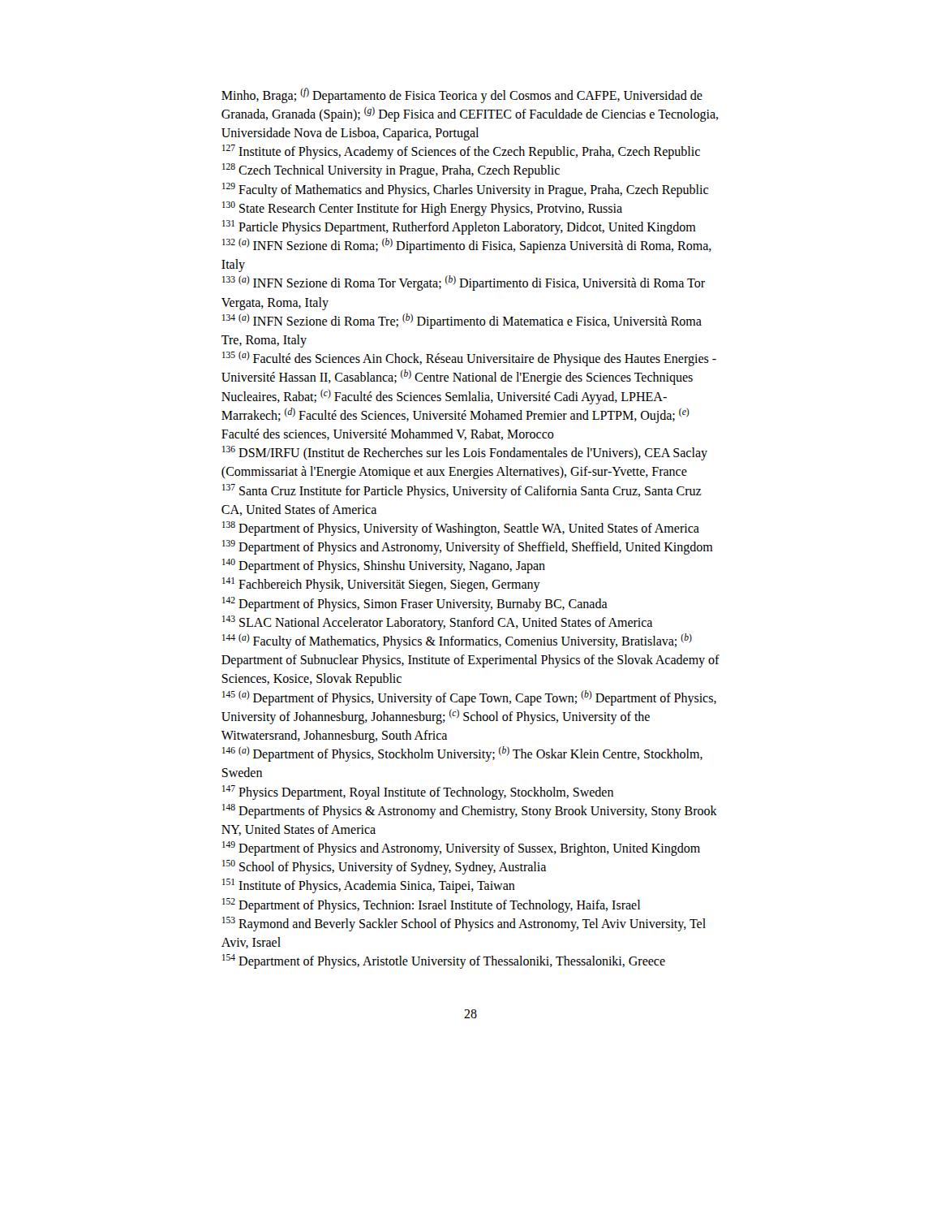Minho, Braga; (f) Departamento de Fisica Teorica y del Cosmos and CAFPE, Universidad de Granada, Granada (Spain); (g) Dep Fisica and CEFITEC of Faculdade de Ciencias e Tecnologia, Universidade Nova de Lisboa, Caparica, Portugal
127 Institute of Physics, Academy of Sciences of the Czech Republic, Praha, Czech Republic
128 Czech Technical University in Prague, Praha, Czech Republic
129 Faculty of Mathematics and Physics, Charles University in Prague, Praha, Czech Republic
130 State Research Center Institute for High Energy Physics, Protvino, Russia
131 Particle Physics Department, Rutherford Appleton Laboratory, Didcot, United Kingdom
132 (a) INFN Sezione di Roma; (b) Dipartimento di Fisica, Sapienza Università di Roma, Roma, Italy
133 (a) INFN Sezione di Roma Tor Vergata; (b) Dipartimento di Fisica, Università di Roma Tor Vergata, Roma, Italy
134 (a) INFN Sezione di Roma Tre; (b) Dipartimento di Matematica e Fisica, Università Roma Tre, Roma, Italy
135 (a) Faculté des Sciences Ain Chock, Réseau Universitaire de Physique des Hautes Energies - Université Hassan II, Casablanca; (b) Centre National de l'Energie des Sciences Techniques Nucleaires, Rabat; (c) Faculté des Sciences Semlalia, Université Cadi Ayyad, LPHEA-Marrakech; (d) Faculté des Sciences, Université Mohamed Premier and LPTPM, Oujda; (e) Faculté des sciences, Université Mohammed V, Rabat, Morocco
136 DSM/IRFU (Institut de Recherches sur les Lois Fondamentales de l'Univers), CEA Saclay (Commissariat à l'Energie Atomique et aux Energies Alternatives), Gif-sur-Yvette, France
137 Santa Cruz Institute for Particle Physics, University of California Santa Cruz, Santa Cruz CA, United States of America
138 Department of Physics, University of Washington, Seattle WA, United States of America
139 Department of Physics and Astronomy, University of Sheffield, Sheffield, United Kingdom
140 Department of Physics, Shinshu University, Nagano, Japan
141 Fachbereich Physik, Universität Siegen, Siegen, Germany
142 Department of Physics, Simon Fraser University, Burnaby BC, Canada
143 SLAC National Accelerator Laboratory, Stanford CA, United States of America
144 (a) Faculty of Mathematics, Physics & Informatics, Comenius University, Bratislava; (b) Department of Subnuclear Physics, Institute of Experimental Physics of the Slovak Academy of Sciences, Kosice, Slovak Republic
145 (a) Department of Physics, University of Cape Town, Cape Town; (b) Department of Physics, University of Johannesburg, Johannesburg; (c) School of Physics, University of the Witwatersrand, Johannesburg, South Africa
146 (a) Department of Physics, Stockholm University; (b) The Oskar Klein Centre, Stockholm, Sweden
147 Physics Department, Royal Institute of Technology, Stockholm, Sweden
148 Departments of Physics & Astronomy and Chemistry, Stony Brook University, Stony Brook NY, United States of America
149 Department of Physics and Astronomy, University of Sussex, Brighton, United Kingdom
150 School of Physics, University of Sydney, Sydney, Australia
151 Institute of Physics, Academia Sinica, Taipei, Taiwan
152 Department of Physics, Technion: Israel Institute of Technology, Haifa, Israel
153 Raymond and Beverly Sackler School of Physics and Astronomy, Tel Aviv University, Tel Aviv, Israel
154 Department of Physics, Aristotle University of Thessaloniki, Thessaloniki, Greece
28